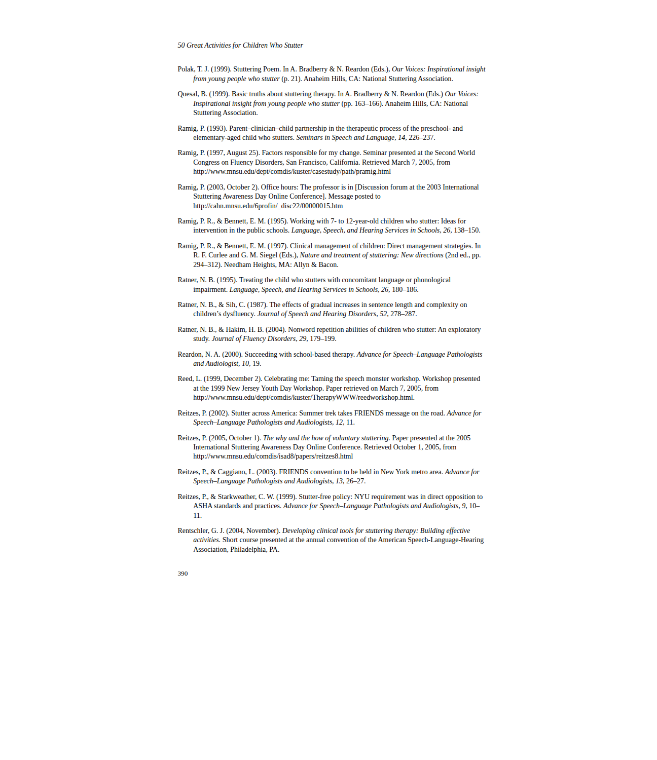50 Great Activities for Children Who Stutter
Polak, T. J. (1999). Stuttering Poem. In A. Bradberry & N. Reardon (Eds.), Our Voices: Inspirational insight from young people who stutter (p. 21). Anaheim Hills, CA: National Stuttering Association.
Quesal, B. (1999). Basic truths about stuttering therapy. In A. Bradberry & N. Reardon (Eds.) Our Voices: Inspirational insight from young people who stutter (pp. 163–166). Anaheim Hills, CA: National Stuttering Association.
Ramig, P. (1993). Parent–clinician–child partnership in the therapeutic process of the preschool- and elementary-aged child who stutters. Seminars in Speech and Language, 14, 226–237.
Ramig, P. (1997, August 25). Factors responsible for my change. Seminar presented at the Second World Congress on Fluency Disorders, San Francisco, California. Retrieved March 7, 2005, from http://www.mnsu.edu/dept/comdis/kuster/casestudy/path/pramig.html
Ramig, P. (2003, October 2). Office hours: The professor is in [Discussion forum at the 2003 International Stuttering Awareness Day Online Conference]. Message posted to http://cahn.mnsu.edu/6profin/_disc22/00000015.htm
Ramig, P. R., & Bennett, E. M. (1995). Working with 7- to 12-year-old children who stutter: Ideas for intervention in the public schools. Language, Speech, and Hearing Services in Schools, 26, 138–150.
Ramig, P. R., & Bennett, E. M. (1997). Clinical management of children: Direct management strategies. In R. F. Curlee and G. M. Siegel (Eds.), Nature and treatment of stuttering: New directions (2nd ed., pp. 294–312). Needham Heights, MA: Allyn & Bacon.
Ratner, N. B. (1995). Treating the child who stutters with concomitant language or phonological impairment. Language, Speech, and Hearing Services in Schools, 26, 180–186.
Ratner, N. B., & Sih, C. (1987). The effects of gradual increases in sentence length and complexity on children’s dysfluency. Journal of Speech and Hearing Disorders, 52, 278–287.
Ratner, N. B., & Hakim, H. B. (2004). Nonword repetition abilities of children who stutter: An exploratory study. Journal of Fluency Disorders, 29, 179–199.
Reardon, N. A. (2000). Succeeding with school-based therapy. Advance for Speech–Language Pathologists and Audiologist, 10, 19.
Reed, L. (1999, December 2). Celebrating me: Taming the speech monster workshop. Workshop presented at the 1999 New Jersey Youth Day Workshop. Paper retrieved on March 7, 2005, from http://www.mnsu.edu/dept/comdis/kuster/TherapyWWW/reedworkshop.html.
Reitzes, P. (2002). Stutter across America: Summer trek takes FRIENDS message on the road. Advance for Speech–Language Pathologists and Audiologists, 12, 11.
Reitzes, P. (2005, October 1). The why and the how of voluntary stuttering. Paper presented at the 2005 International Stuttering Awareness Day Online Conference. Retrieved October 1, 2005, from http://www.mnsu.edu/comdis/isad8/papers/reitzes8.html
Reitzes, P., & Caggiano, L. (2003). FRIENDS convention to be held in New York metro area. Advance for Speech–Language Pathologists and Audiologists, 13, 26–27.
Reitzes, P., & Starkweather, C. W. (1999). Stutter-free policy: NYU requirement was in direct opposition to ASHA standards and practices. Advance for Speech–Language Pathologists and Audiologists, 9, 10–11.
Rentschler, G. J. (2004, November). Developing clinical tools for stuttering therapy: Building effective activities. Short course presented at the annual convention of the American Speech-Language-Hearing Association, Philadelphia, PA.
390